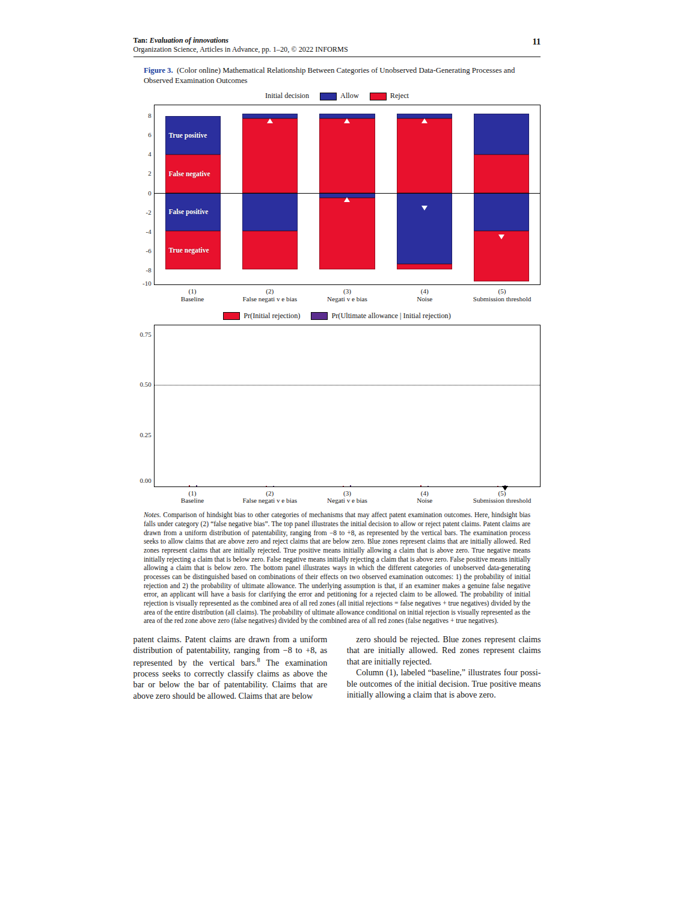Tan: Evaluation of innovations
Organization Science, Articles in Advance, pp. 1–20, © 2022 INFORMS
11
Figure 3. (Color online) Mathematical Relationship Between Categories of Unobserved Data-Generating Processes and Observed Examination Outcomes
Initial decision Allow Reject
8 6 4 2 0 -2 -4 -6 -8 -10
True positive
False negative
False positive
True negative
(1)
Baseline
(2)
False negati v e bias
(3)
Negati v e bias
(4)
Noise
(5)
Submission threshold
Pr(Initial rejection) Pr(Ultimate allowance | Initial rejection)
0.75 0.50 0.25 0.00
(1)
Baseline
(2)
False negati v e bias
(3)
Negati v e bias
(4)
Noise
(5)
Submission threshold
Notes. Comparison of hindsight bias to other categories of mechanisms that may affect patent examination outcomes. Here, hindsight bias falls under category (2) “false negative bias”. The top panel illustrates the initial decision to allow or reject patent claims. Patent claims are drawn from a uniform distribution of patentability, ranging from −8 to +8, as represented by the vertical bars. The examination process seeks to allow claims that are above zero and reject claims that are below zero. Blue zones represent claims that are initially allowed. Red zones represent claims that are initially rejected. True positive means initially allowing a claim that is above zero. True negative means initially rejecting a claim that is below zero. False negative means initially rejecting a claim that is above zero. False positive means initially allowing a claim that is below zero. The bottom panel illustrates ways in which the different categories of unobserved data-generating processes can be distinguished based on combinations of their effects on two observed examination outcomes: 1) the probability of initial rejection and 2) the probability of ultimate allowance. The underlying assumption is that, if an examiner makes a genuine false negative error, an applicant will have a basis for clarifying the error and petitioning for a rejected claim to be allowed. The probability of initial rejection is visually represented as the combined area of all red zones (all initial rejections = false negatives + true negatives) divided by the area of the entire distribution (all claims). The probability of ultimate allowance conditional on initial rejection is visually represented as the area of the red zone above zero (false negatives) divided by the combined area of all red zones (false negatives + true negatives).
patent claims. Patent claims are drawn from a uniform distribution of patentability, ranging from −8 to +8, as represented by the vertical bars.8 The examination process seeks to correctly classify claims as above the bar or below the bar of patentability. Claims that are above zero should be allowed. Claims that are below
zero should be rejected. Blue zones represent claims that are initially allowed. Red zones represent claims that are initially rejected.
Column (1), labeled “baseline,” illustrates four possible outcomes of the initial decision. True positive means initially allowing a claim that is above zero.